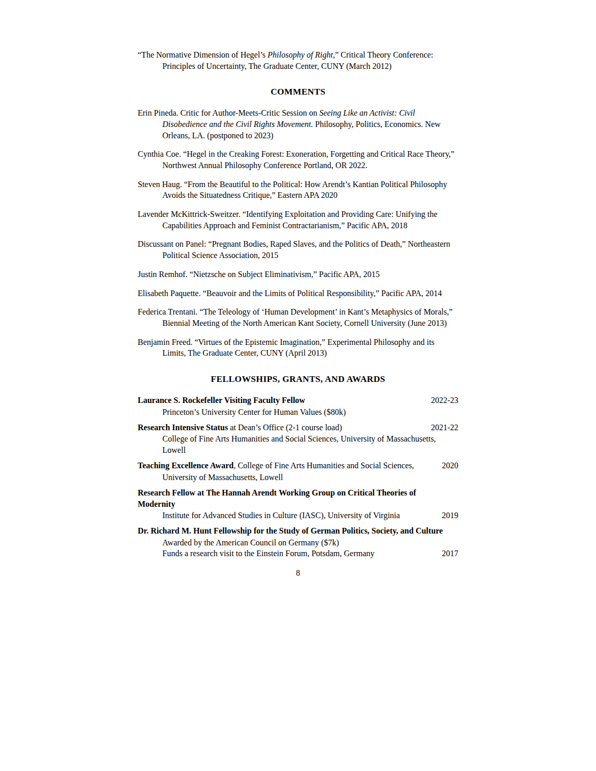“The Normative Dimension of Hegel’s Philosophy of Right,” Critical Theory Conference: Principles of Uncertainty, The Graduate Center, CUNY (March 2012)
COMMENTS
Erin Pineda. Critic for Author-Meets-Critic Session on Seeing Like an Activist: Civil Disobedience and the Civil Rights Movement. Philosophy, Politics, Economics. New Orleans, LA. (postponed to 2023)
Cynthia Coe. “Hegel in the Creaking Forest: Exoneration, Forgetting and Critical Race Theory,” Northwest Annual Philosophy Conference Portland, OR 2022.
Steven Haug. “From the Beautiful to the Political: How Arendt’s Kantian Political Philosophy Avoids the Situatedness Critique,” Eastern APA 2020
Lavender McKittrick-Sweitzer. “Identifying Exploitation and Providing Care: Unifying the Capabilities Approach and Feminist Contractarianism,” Pacific APA, 2018
Discussant on Panel: “Pregnant Bodies, Raped Slaves, and the Politics of Death,” Northeastern Political Science Association, 2015
Justin Remhof. “Nietzsche on Subject Eliminativism,” Pacific APA, 2015
Elisabeth Paquette. “Beauvoir and the Limits of Political Responsibility,” Pacific APA, 2014
Federica Trentani. “The Teleology of ‘Human Development’ in Kant’s Metaphysics of Morals,” Biennial Meeting of the North American Kant Society, Cornell University (June 2013)
Benjamin Freed. “Virtues of the Epistemic Imagination,” Experimental Philosophy and its Limits, The Graduate Center, CUNY (April 2013)
FELLOWSHIPS, GRANTS, AND AWARDS
Laurance S. Rockefeller Visiting Faculty Fellow
2022-23
Princeton’s University Center for Human Values ($80k)
Research Intensive Status at Dean’s Office (2-1 course load)
2021-22
College of Fine Arts Humanities and Social Sciences, University of Massachusetts, Lowell
Teaching Excellence Award, College of Fine Arts Humanities and Social Sciences,
2020
University of Massachusetts, Lowell
Research Fellow at The Hannah Arendt Working Group on Critical Theories of Modernity
Institute for Advanced Studies in Culture (IASC), University of Virginia
2019
Dr. Richard M. Hunt Fellowship for the Study of German Politics, Society, and Culture
Awarded by the American Council on Germany ($7k)
Funds a research visit to the Einstein Forum, Potsdam, Germany
2017
8